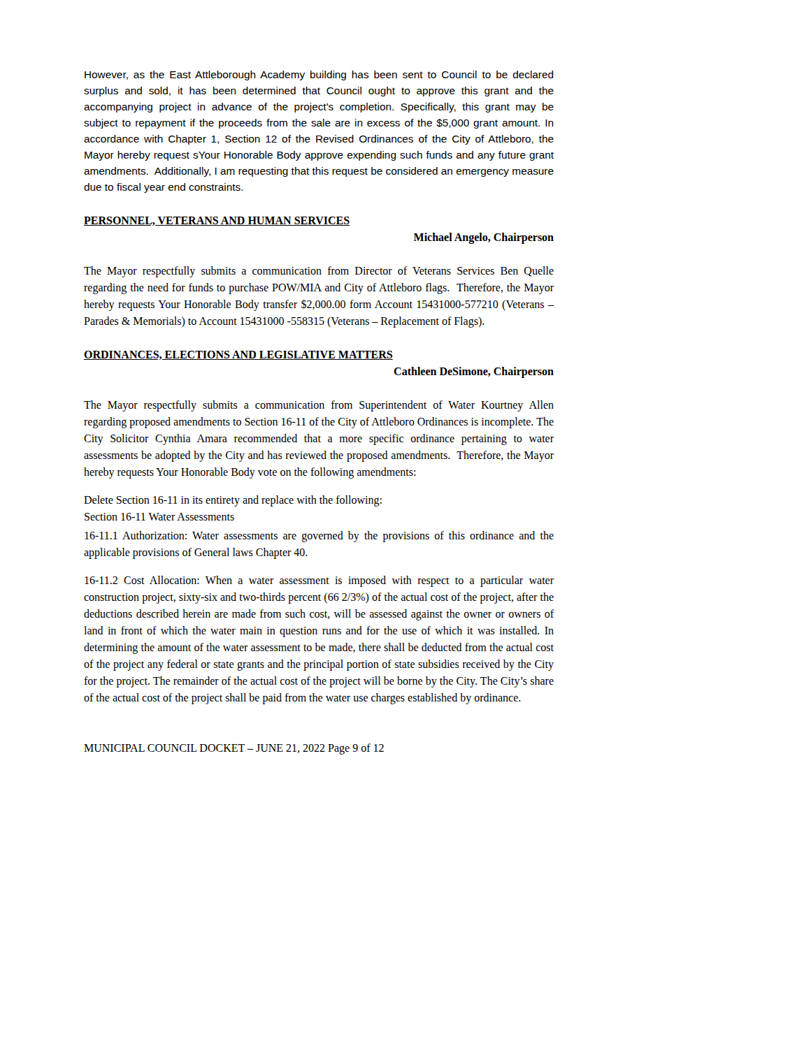However, as the East Attleborough Academy building has been sent to Council to be declared surplus and sold, it has been determined that Council ought to approve this grant and the accompanying project in advance of the project's completion. Specifically, this grant may be subject to repayment if the proceeds from the sale are in excess of the $5,000 grant amount. In accordance with Chapter 1, Section 12 of the Revised Ordinances of the City of Attleboro, the Mayor hereby request sYour Honorable Body approve expending such funds and any future grant amendments. Additionally, I am requesting that this request be considered an emergency measure due to fiscal year end constraints.
PERSONNEL, VETERANS AND HUMAN SERVICES
Michael Angelo, Chairperson
The Mayor respectfully submits a communication from Director of Veterans Services Ben Quelle regarding the need for funds to purchase POW/MIA and City of Attleboro flags. Therefore, the Mayor hereby requests Your Honorable Body transfer $2,000.00 form Account 15431000-577210 (Veterans – Parades & Memorials) to Account 15431000 -558315 (Veterans – Replacement of Flags).
ORDINANCES, ELECTIONS AND LEGISLATIVE MATTERS
Cathleen DeSimone, Chairperson
The Mayor respectfully submits a communication from Superintendent of Water Kourtney Allen regarding proposed amendments to Section 16-11 of the City of Attleboro Ordinances is incomplete. The City Solicitor Cynthia Amara recommended that a more specific ordinance pertaining to water assessments be adopted by the City and has reviewed the proposed amendments. Therefore, the Mayor hereby requests Your Honorable Body vote on the following amendments:
Delete Section 16-11 in its entirety and replace with the following:
Section 16-11 Water Assessments
16-11.1 Authorization: Water assessments are governed by the provisions of this ordinance and the applicable provisions of General laws Chapter 40.
16-11.2 Cost Allocation: When a water assessment is imposed with respect to a particular water construction project, sixty-six and two-thirds percent (66 2/3%) of the actual cost of the project, after the deductions described herein are made from such cost, will be assessed against the owner or owners of land in front of which the water main in question runs and for the use of which it was installed. In determining the amount of the water assessment to be made, there shall be deducted from the actual cost of the project any federal or state grants and the principal portion of state subsidies received by the City for the project. The remainder of the actual cost of the project will be borne by the City. The City’s share of the actual cost of the project shall be paid from the water use charges established by ordinance.
MUNICIPAL COUNCIL DOCKET – JUNE 21, 2022 Page 9 of 12